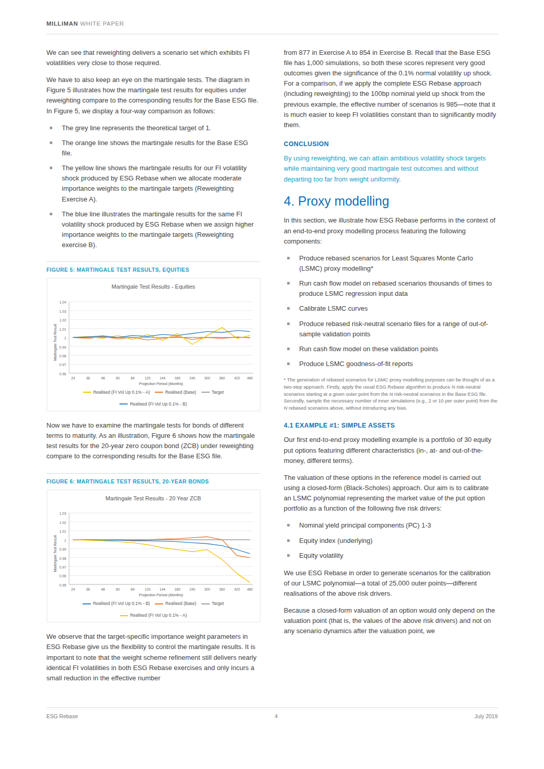MILLIMAN WHITE PAPER
We can see that reweighting delivers a scenario set which exhibits FI volatilities very close to those required.
We have to also keep an eye on the martingale tests. The diagram in Figure 5 illustrates how the martingale test results for equities under reweighting compare to the corresponding results for the Base ESG file. In Figure 5, we display a four-way comparison as follows:
The grey line represents the theoretical target of 1.
The orange line shows the martingale results for the Base ESG file.
The yellow line shows the martingale results for our FI volatility shock produced by ESG Rebase when we allocate moderate importance weights to the martingale targets (Reweighting Exercise A).
The blue line illustrates the martingale results for the same FI volatility shock produced by ESG Rebase when we assign higher importance weights to the martingale targets (Reweighting exercise B).
Figure 5: Martingale test results, equities
Martingale Test Results - Equities
1.04 1.03 1.02 1.01 1 0.99 0.98 0.97 0.96 Martingale Test Result 24 36 48 60 84 120 144 180 240 300 360 420 480 Projection Period (Months)
Realised (FI Vol Up 0.1% - A) Realised (Base) Target Realised (FI Vol Up 0.1% - B)
Now we have to examine the martingale tests for bonds of different terms to maturity. As an illustration, Figure 6 shows how the martingale test results for the 20-year zero coupon bond (ZCB) under reweighting compare to the corresponding results for the Base ESG file.
Figure 6: Martingale test results, 20-year bonds
Martingale Test Results - 20 Year ZCB
1.03 1.02 1.01 1 0.99 0.98 0.97 0.96 0.95 Martingale Test Result 24 36 48 60 84 120 144 180 240 300 360 420 480 Projection Period (Months)
Realised (FI Vol Up 0.1% - B) Realised (Base) Target Realised (FI Vol Up 0.1% - A)
We observe that the target-specific importance weight parameters in ESG Rebase give us the flexibility to control the martingale results. It is important to note that the weight scheme refinement still delivers nearly identical FI volatilities in both ESG Rebase exercises and only incurs a small reduction in the effective number
from 877 in Exercise A to 854 in Exercise B. Recall that the Base ESG file has 1,000 simulations, so both these scores represent very good outcomes given the significance of the 0.1% normal volatility up shock. For a comparison, if we apply the complete ESG Rebase approach (including reweighting) to the 100bp nominal yield up shock from the previous example, the effective number of scenarios is 985—note that it is much easier to keep FI volatilities constant than to significantly modify them.
Conclusion
By using reweighting, we can attain ambitious volatility shock targets while maintaining very good martingale test outcomes and without departing too far from weight uniformity.
4. Proxy modelling
In this section, we illustrate how ESG Rebase performs in the context of an end-to-end proxy modelling process featuring the following components:
Produce rebased scenarios for Least Squares Monte Carlo (LSMC) proxy modelling*
Run cash flow model on rebased scenarios thousands of times to produce LSMC regression input data
Calibrate LSMC curves
Produce rebased risk-neutral scenario files for a range of out-of-sample validation points
Run cash flow model on these validation points
Produce LSMC goodness-of-fit reports
* The generation of rebased scenarios for LSMC proxy modelling purposes can be thought of as a two-step approach. Firstly, apply the usual ESG Rebase algorithm to produce N risk-neutral scenarios starting at a given outer point from the N risk-neutral scenarios in the Base ESG file. Secondly, sample the necessary number of inner simulations (e.g., 2 or 10 per outer point) from the N rebased scenarios above, without introducing any bias.
4.1 Example #1: Simple assets
Our first end-to-end proxy modelling example is a portfolio of 30 equity put options featuring different characteristics (in-, at- and out-of-the-money, different terms).
The valuation of these options in the reference model is carried out using a closed-form (Black-Scholes) approach. Our aim is to calibrate an LSMC polynomial representing the market value of the put option portfolio as a function of the following five risk drivers:
Nominal yield principal components (PC) 1-3
Equity index (underlying)
Equity volatility
We use ESG Rebase in order to generate scenarios for the calibration of our LSMC polynomial—a total of 25,000 outer points—different realisations of the above risk drivers.
Because a closed-form valuation of an option would only depend on the valuation point (that is, the values of the above risk drivers) and not on any scenario dynamics after the valuation point, we
ESG Rebase 4 July 2019